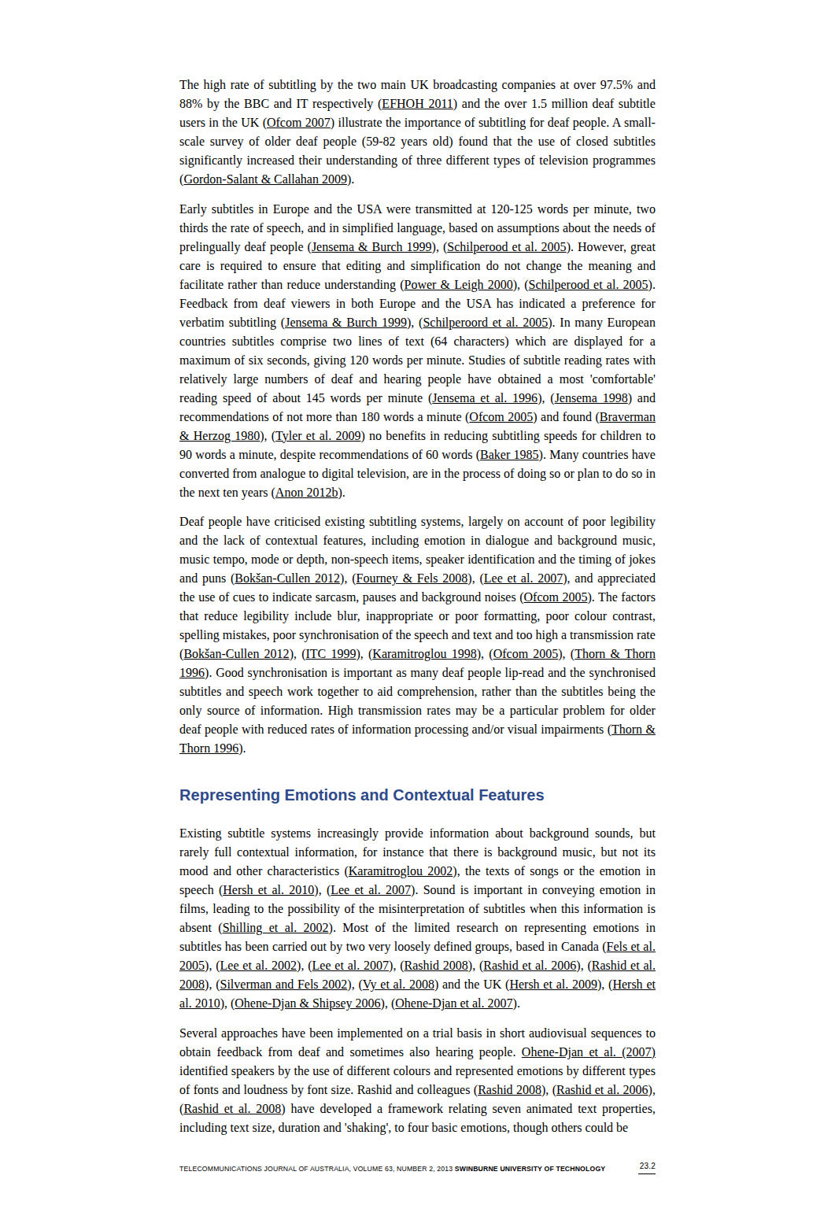The high rate of subtitling by the two main UK broadcasting companies at over 97.5% and 88% by the BBC and IT respectively (EFHOH 2011) and the over 1.5 million deaf subtitle users in the UK (Ofcom 2007) illustrate the importance of subtitling for deaf people. A small-scale survey of older deaf people (59-82 years old) found that the use of closed subtitles significantly increased their understanding of three different types of television programmes (Gordon-Salant & Callahan 2009).
Early subtitles in Europe and the USA were transmitted at 120-125 words per minute, two thirds the rate of speech, and in simplified language, based on assumptions about the needs of prelingually deaf people (Jensema & Burch 1999), (Schilperood et al. 2005). However, great care is required to ensure that editing and simplification do not change the meaning and facilitate rather than reduce understanding (Power & Leigh 2000), (Schilperood et al. 2005). Feedback from deaf viewers in both Europe and the USA has indicated a preference for verbatim subtitling (Jensema & Burch 1999), (Schilperoord et al. 2005). In many European countries subtitles comprise two lines of text (64 characters) which are displayed for a maximum of six seconds, giving 120 words per minute. Studies of subtitle reading rates with relatively large numbers of deaf and hearing people have obtained a most 'comfortable' reading speed of about 145 words per minute (Jensema et al. 1996), (Jensema 1998) and recommendations of not more than 180 words a minute (Ofcom 2005) and found (Braverman & Herzog 1980), (Tyler et al. 2009) no benefits in reducing subtitling speeds for children to 90 words a minute, despite recommendations of 60 words (Baker 1985). Many countries have converted from analogue to digital television, are in the process of doing so or plan to do so in the next ten years (Anon 2012b).
Deaf people have criticised existing subtitling systems, largely on account of poor legibility and the lack of contextual features, including emotion in dialogue and background music, music tempo, mode or depth, non-speech items, speaker identification and the timing of jokes and puns (Bokšan-Cullen 2012), (Fourney & Fels 2008), (Lee et al. 2007), and appreciated the use of cues to indicate sarcasm, pauses and background noises (Ofcom 2005). The factors that reduce legibility include blur, inappropriate or poor formatting, poor colour contrast, spelling mistakes, poor synchronisation of the speech and text and too high a transmission rate (Bokšan-Cullen 2012), (ITC 1999), (Karamitroglou 1998), (Ofcom 2005), (Thorn & Thorn 1996). Good synchronisation is important as many deaf people lip-read and the synchronised subtitles and speech work together to aid comprehension, rather than the subtitles being the only source of information. High transmission rates may be a particular problem for older deaf people with reduced rates of information processing and/or visual impairments (Thorn & Thorn 1996).
Representing Emotions and Contextual Features
Existing subtitle systems increasingly provide information about background sounds, but rarely full contextual information, for instance that there is background music, but not its mood and other characteristics (Karamitroglou 2002), the texts of songs or the emotion in speech (Hersh et al. 2010), (Lee et al. 2007). Sound is important in conveying emotion in films, leading to the possibility of the misinterpretation of subtitles when this information is absent (Shilling et al. 2002). Most of the limited research on representing emotions in subtitles has been carried out by two very loosely defined groups, based in Canada (Fels et al. 2005), (Lee et al. 2002), (Lee et al. 2007), (Rashid 2008), (Rashid et al. 2006), (Rashid et al. 2008), (Silverman and Fels 2002), (Vy et al. 2008) and the UK (Hersh et al. 2009), (Hersh et al. 2010), (Ohene-Djan & Shipsey 2006), (Ohene-Djan et al. 2007).
Several approaches have been implemented on a trial basis in short audiovisual sequences to obtain feedback from deaf and sometimes also hearing people. Ohene-Djan et al. (2007) identified speakers by the use of different colours and represented emotions by different types of fonts and loudness by font size. Rashid and colleagues (Rashid 2008), (Rashid et al. 2006), (Rashid et al. 2008) have developed a framework relating seven animated text properties, including text size, duration and 'shaking', to four basic emotions, though others could be
Telecommunications Journal of Australia, Volume 63, Number 2, 2013 Swinburne University of Technology
23.2